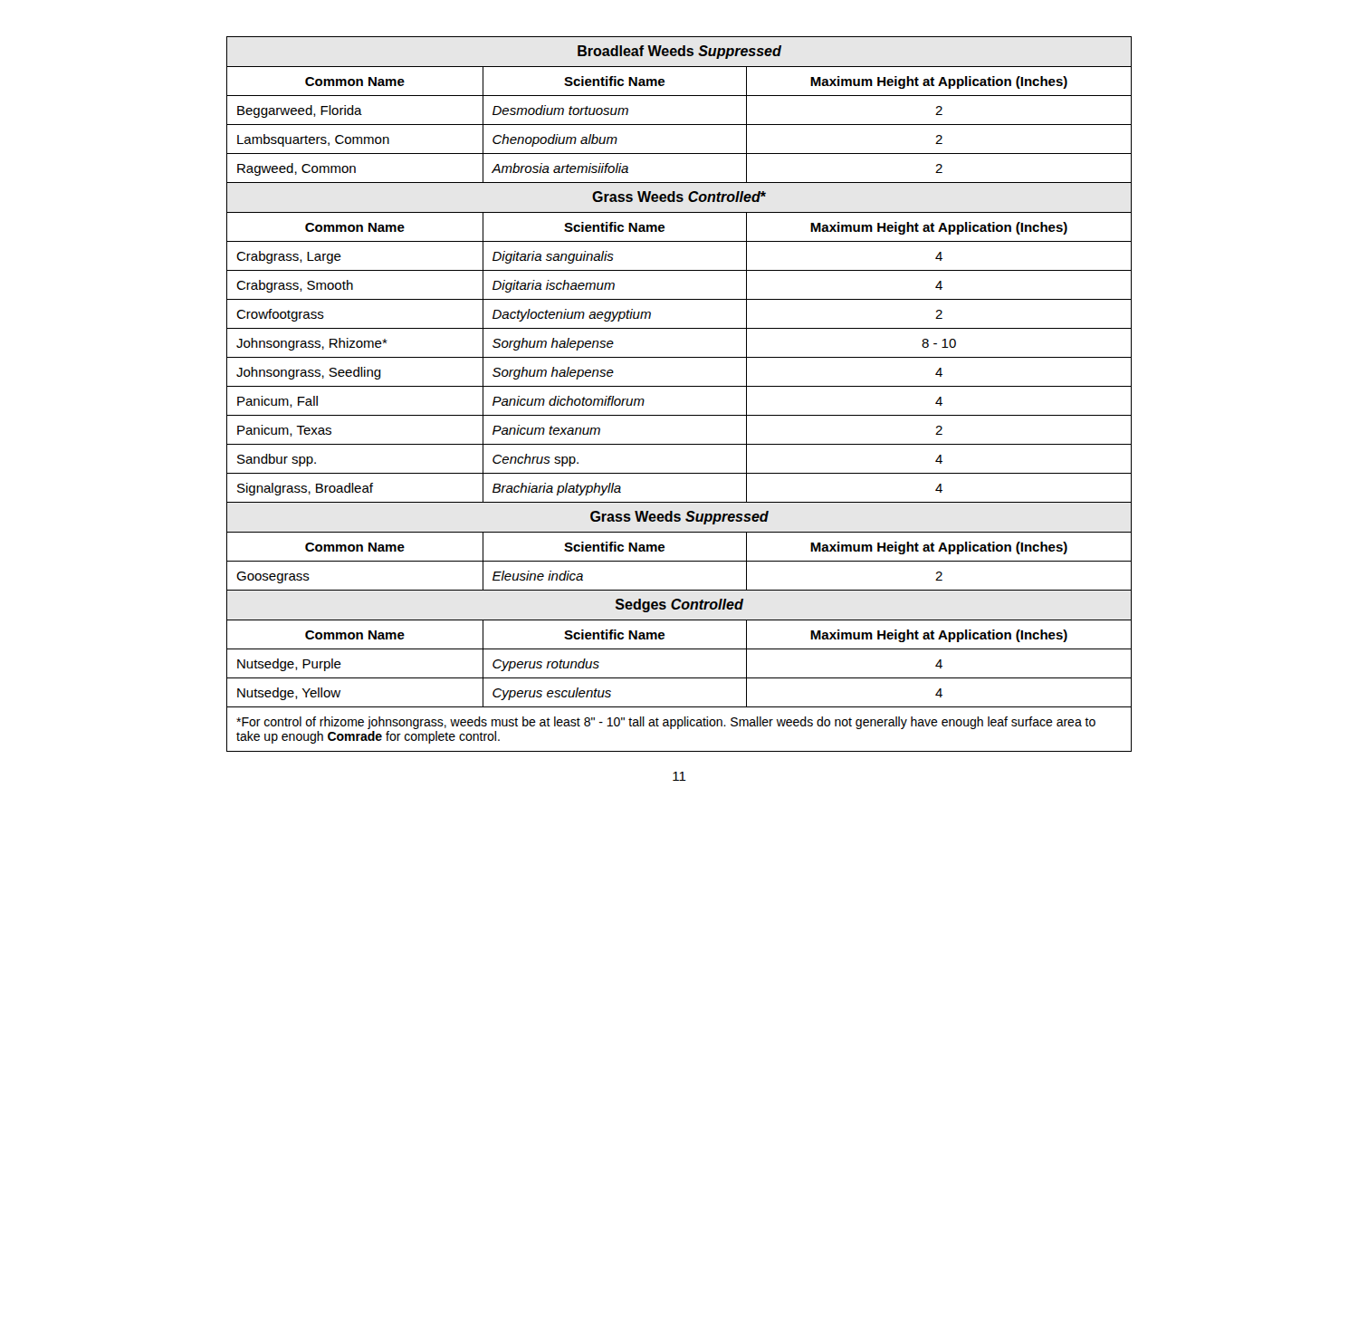| Broadleaf Weeds Suppressed |
| Common Name | Scientific Name | Maximum Height at Application (Inches) |
| Beggarweed, Florida | Desmodium tortuosum | 2 |
| Lambsquarters, Common | Chenopodium album | 2 |
| Ragweed, Common | Ambrosia artemisiifolia | 2 |
| Grass Weeds Controlled * |
| Common Name | Scientific Name | Maximum Height at Application (Inches) |
| Crabgrass, Large | Digitaria sanguinalis | 4 |
| Crabgrass, Smooth | Digitaria ischaemum | 4 |
| Crowfootgrass | Dactyloctenium aegyptium | 2 |
| Johnsongrass, Rhizome* | Sorghum halepense | 8 - 10 |
| Johnsongrass, Seedling | Sorghum halepense | 4 |
| Panicum, Fall | Panicum dichotomiflorum | 4 |
| Panicum, Texas | Panicum texanum | 2 |
| Sandbur spp. | Cenchrus spp. | 4 |
| Signalgrass, Broadleaf | Brachiaria platyphylla | 4 |
| Grass Weeds Suppressed |
| Common Name | Scientific Name | Maximum Height at Application (Inches) |
| Goosegrass | Eleusine indica | 2 |
| Sedges Controlled |
| Common Name | Scientific Name | Maximum Height at Application (Inches) |
| Nutsedge, Purple | Cyperus rotundus | 4 |
| Nutsedge, Yellow | Cyperus esculentus | 4 |
| *For control of rhizome johnsongrass, weeds must be at least 8" - 10" tall at application. Smaller weeds do not generally have enough leaf surface area to take up enough Comrade for complete control. |
11